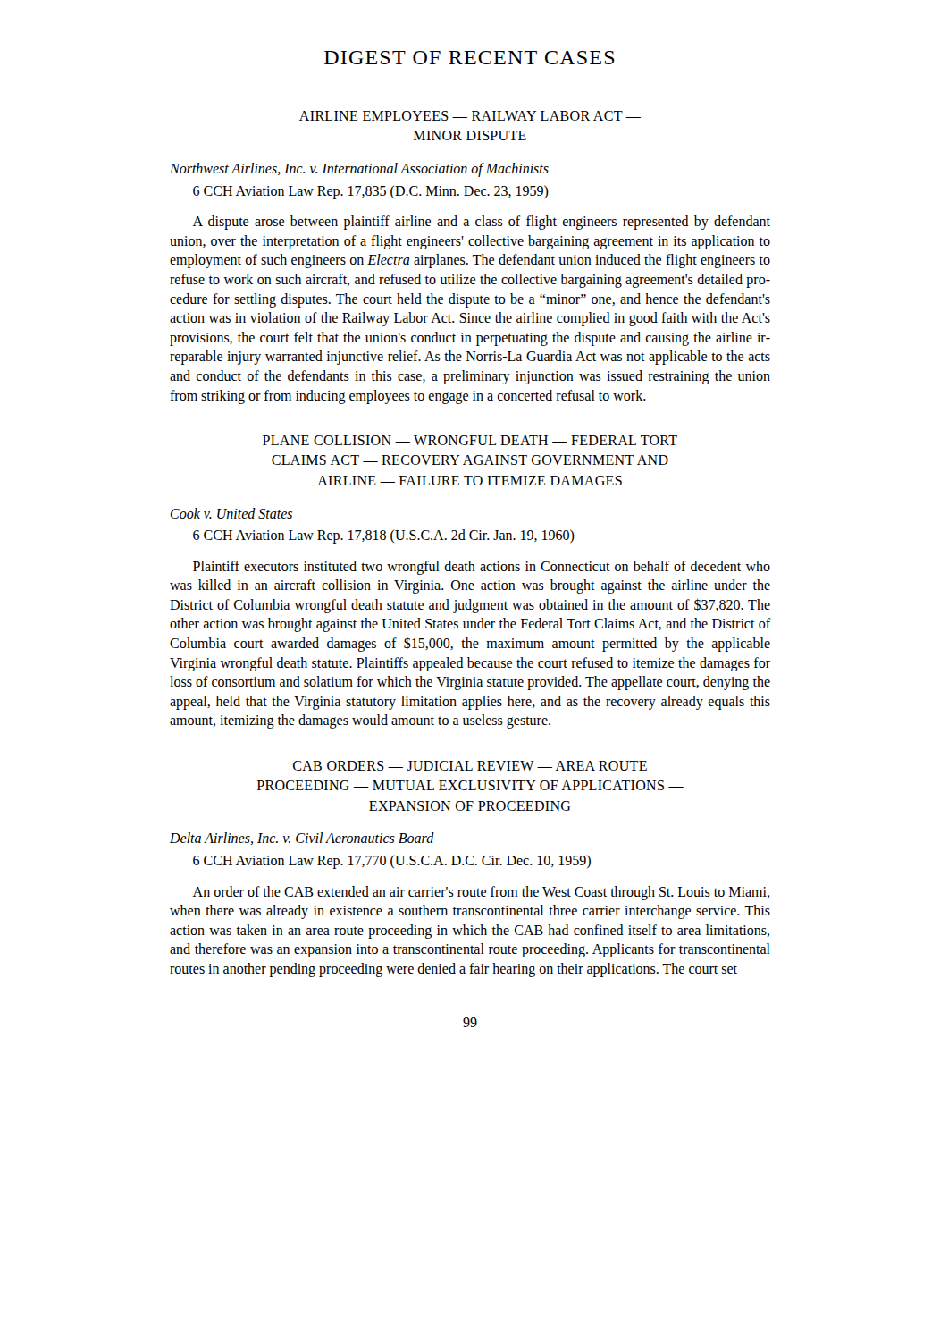DIGEST OF RECENT CASES
AIRLINE EMPLOYEES — RAILWAY LABOR ACT —
MINOR DISPUTE
Northwest Airlines, Inc. v. International Association of Machinists
6 CCH Aviation Law Rep. 17,835 (D.C. Minn. Dec. 23, 1959)
A dispute arose between plaintiff airline and a class of flight engineers represented by defendant union, over the interpretation of a flight engineers' collective bargaining agreement in its application to employment of such engineers on Electra airplanes. The defendant union induced the flight engineers to refuse to work on such aircraft, and refused to utilize the collective bargaining agreement's detailed procedure for settling disputes. The court held the dispute to be a “minor” one, and hence the defendant's action was in violation of the Railway Labor Act. Since the airline complied in good faith with the Act's provisions, the court felt that the union's conduct in perpetuating the dispute and causing the airline irreparable injury warranted injunctive relief. As the Norris-La Guardia Act was not applicable to the acts and conduct of the defendants in this case, a preliminary injunction was issued restraining the union from striking or from inducing employees to engage in a concerted refusal to work.
PLANE COLLISION — WRONGFUL DEATH — FEDERAL TORT
CLAIMS ACT — RECOVERY AGAINST GOVERNMENT AND
AIRLINE — FAILURE TO ITEMIZE DAMAGES
Cook v. United States
6 CCH Aviation Law Rep. 17,818 (U.S.C.A. 2d Cir. Jan. 19, 1960)
Plaintiff executors instituted two wrongful death actions in Connecticut on behalf of decedent who was killed in an aircraft collision in Virginia. One action was brought against the airline under the District of Columbia wrongful death statute and judgment was obtained in the amount of $37,820. The other action was brought against the United States under the Federal Tort Claims Act, and the District of Columbia court awarded damages of $15,000, the maximum amount permitted by the applicable Virginia wrongful death statute. Plaintiffs appealed because the court refused to itemize the damages for loss of consortium and solatium for which the Virginia statute provided. The appellate court, denying the appeal, held that the Virginia statutory limitation applies here, and as the recovery already equals this amount, itemizing the damages would amount to a useless gesture.
CAB ORDERS — JUDICIAL REVIEW — AREA ROUTE
PROCEEDING — MUTUAL EXCLUSIVITY OF APPLICATIONS —
EXPANSION OF PROCEEDING
Delta Airlines, Inc. v. Civil Aeronautics Board
6 CCH Aviation Law Rep. 17,770 (U.S.C.A. D.C. Cir. Dec. 10, 1959)
An order of the CAB extended an air carrier's route from the West Coast through St. Louis to Miami, when there was already in existence a southern transcontinental three carrier interchange service. This action was taken in an area route proceeding in which the CAB had confined itself to area limitations, and therefore was an expansion into a transcontinental route proceeding. Applicants for transcontinental routes in another pending proceeding were denied a fair hearing on their applications. The court set
99